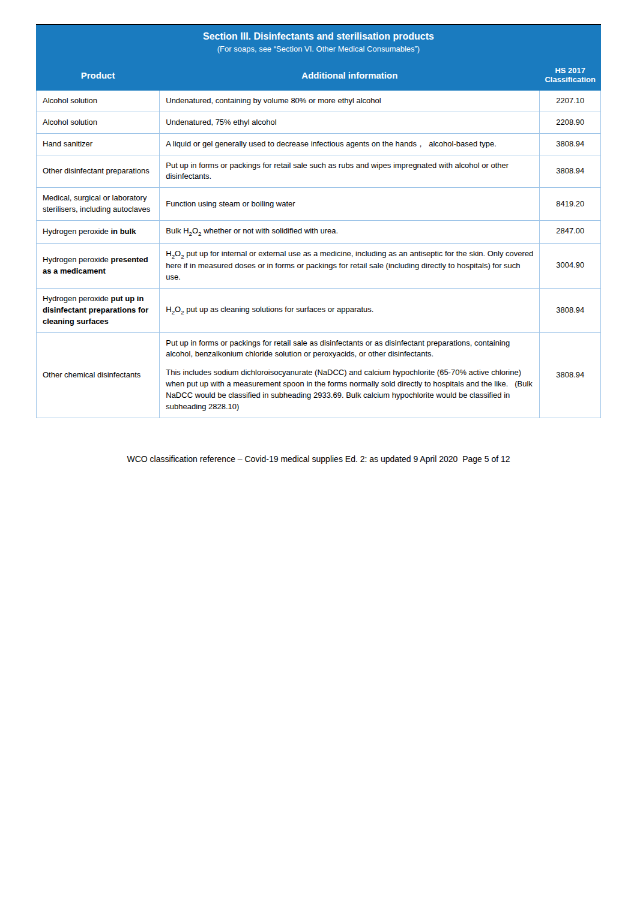Section III. Disinfectants and sterilisation products (For soaps, see “Section VI. Other Medical Consumables”)
| Product | Additional information | HS 2017 Classification |
| --- | --- | --- |
| Alcohol solution | Undenatured, containing by volume 80% or more ethyl alcohol | 2207.10 |
| Alcohol solution | Undenatured, 75% ethyl alcohol | 2208.90 |
| Hand sanitizer | A liquid or gel generally used to decrease infectious agents on the hands， alcohol-based type. | 3808.94 |
| Other disinfectant preparations | Put up in forms or packings for retail sale such as rubs and wipes impregnated with alcohol or other disinfectants. | 3808.94 |
| Medical, surgical or laboratory sterilisers, including autoclaves | Function using steam or boiling water | 8419.20 |
| Hydrogen peroxide in bulk | Bulk H 2 O 2 whether or not with solidified with urea. | 2847.00 |
| Hydrogen peroxide presented as a medicament | H 2 O 2 put up for internal or external use as a medicine, including as an antiseptic for the skin. Only covered here if in measured doses or in forms or packings for retail sale (including directly to hospitals) for such use. | 3004.90 |
| Hydrogen peroxide put up in disinfectant preparations for cleaning surfaces | H 2 O 2 put up as cleaning solutions for surfaces or apparatus. | 3808.94 |
| Other chemical disinfectants | Put up in forms or packings for retail sale as disinfectants or as disinfectant preparations, containing alcohol, benzalkonium chloride solution or peroxyacids, or other disinfectants. This includes sodium dichloroisocyanurate (NaDCC) and calcium hypochlorite (65-70% active chlorine) when put up with a measurement spoon in the forms normally sold directly to hospitals and the like. (Bulk NaDCC would be classified in subheading 2933.69. Bulk calcium hypochlorite would be classified in subheading 2828.10) | 3808.94 |
WCO classification reference – Covid-19 medical supplies Ed. 2: as updated 9 April 2020 Page 5 of 12